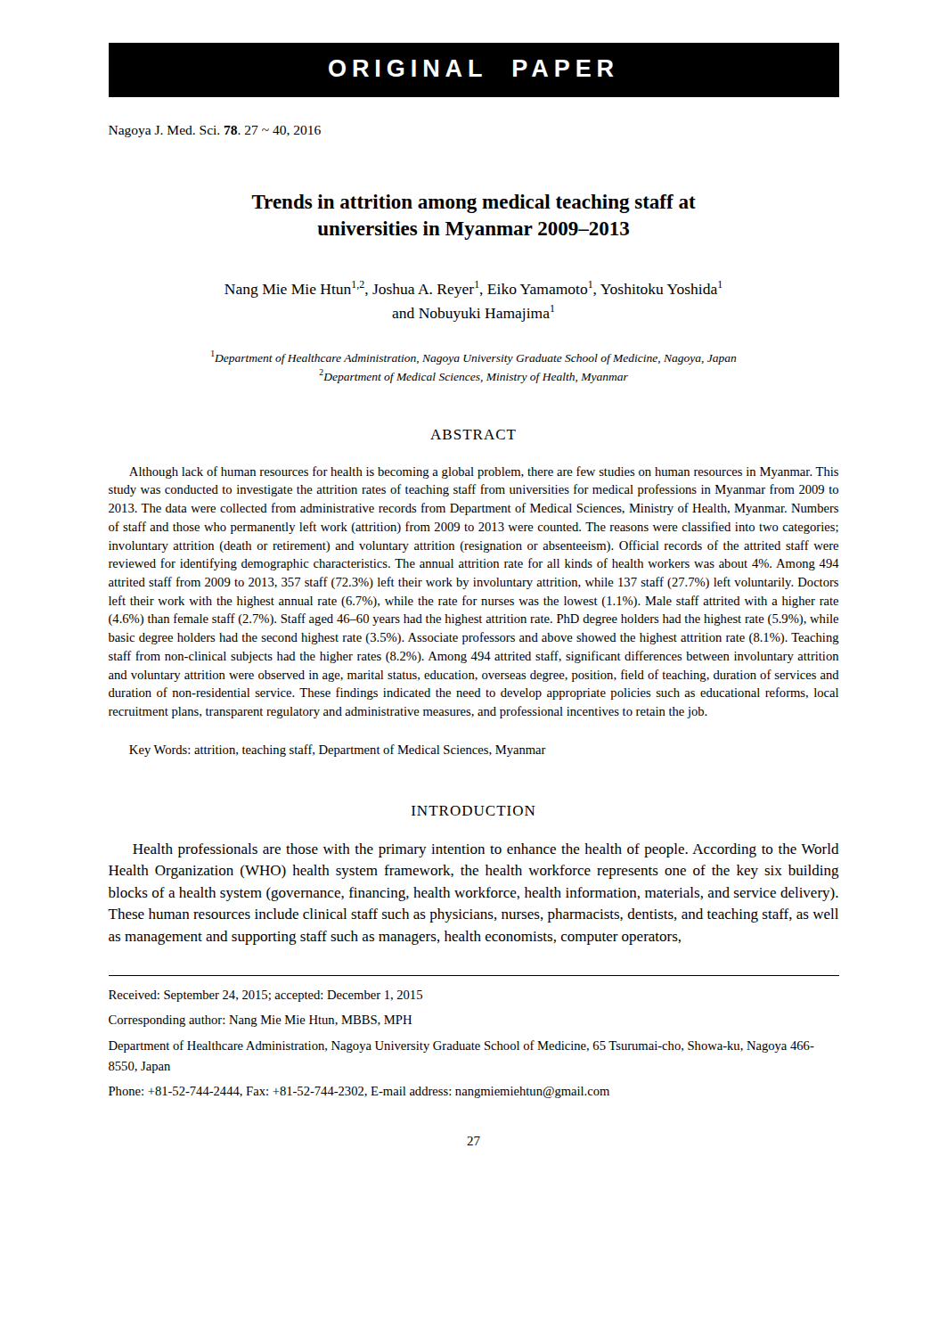ORIGINAL PAPER
Nagoya J. Med. Sci. 78. 27 ~ 40, 2016
Trends in attrition among medical teaching staff at
universities in Myanmar 2009–2013
Nang Mie Mie Htun1,2, Joshua A. Reyer1, Eiko Yamamoto1, Yoshitoku Yoshida1
and Nobuyuki Hamajima1
1Department of Healthcare Administration, Nagoya University Graduate School of Medicine, Nagoya, Japan
2Department of Medical Sciences, Ministry of Health, Myanmar
ABSTRACT
Although lack of human resources for health is becoming a global problem, there are few studies on human resources in Myanmar. This study was conducted to investigate the attrition rates of teaching staff from universities for medical professions in Myanmar from 2009 to 2013. The data were collected from administrative records from Department of Medical Sciences, Ministry of Health, Myanmar. Numbers of staff and those who permanently left work (attrition) from 2009 to 2013 were counted. The reasons were classified into two categories; involuntary attrition (death or retirement) and voluntary attrition (resignation or absenteeism). Official records of the attrited staff were reviewed for identifying demographic characteristics. The annual attrition rate for all kinds of health workers was about 4%. Among 494 attrited staff from 2009 to 2013, 357 staff (72.3%) left their work by involuntary attrition, while 137 staff (27.7%) left voluntarily. Doctors left their work with the highest annual rate (6.7%), while the rate for nurses was the lowest (1.1%). Male staff attrited with a higher rate (4.6%) than female staff (2.7%). Staff aged 46–60 years had the highest attrition rate. PhD degree holders had the highest rate (5.9%), while basic degree holders had the second highest rate (3.5%). Associate professors and above showed the highest attrition rate (8.1%). Teaching staff from non-clinical subjects had the higher rates (8.2%). Among 494 attrited staff, significant differences between involuntary attrition and voluntary attrition were observed in age, marital status, education, overseas degree, position, field of teaching, duration of services and duration of non-residential service. These findings indicated the need to develop appropriate policies such as educational reforms, local recruitment plans, transparent regulatory and administrative measures, and professional incentives to retain the job.
Key Words: attrition, teaching staff, Department of Medical Sciences, Myanmar
INTRODUCTION
Health professionals are those with the primary intention to enhance the health of people. According to the World Health Organization (WHO) health system framework, the health workforce represents one of the key six building blocks of a health system (governance, financing, health workforce, health information, materials, and service delivery). These human resources include clinical staff such as physicians, nurses, pharmacists, dentists, and teaching staff, as well as management and supporting staff such as managers, health economists, computer operators,
Received: September 24, 2015; accepted: December 1, 2015
Corresponding author: Nang Mie Mie Htun, MBBS, MPH
Department of Healthcare Administration, Nagoya University Graduate School of Medicine, 65 Tsurumai-cho, Showa-ku, Nagoya 466-8550, Japan
Phone: +81-52-744-2444, Fax: +81-52-744-2302, E-mail address: nangmiemiehtun@gmail.com
27